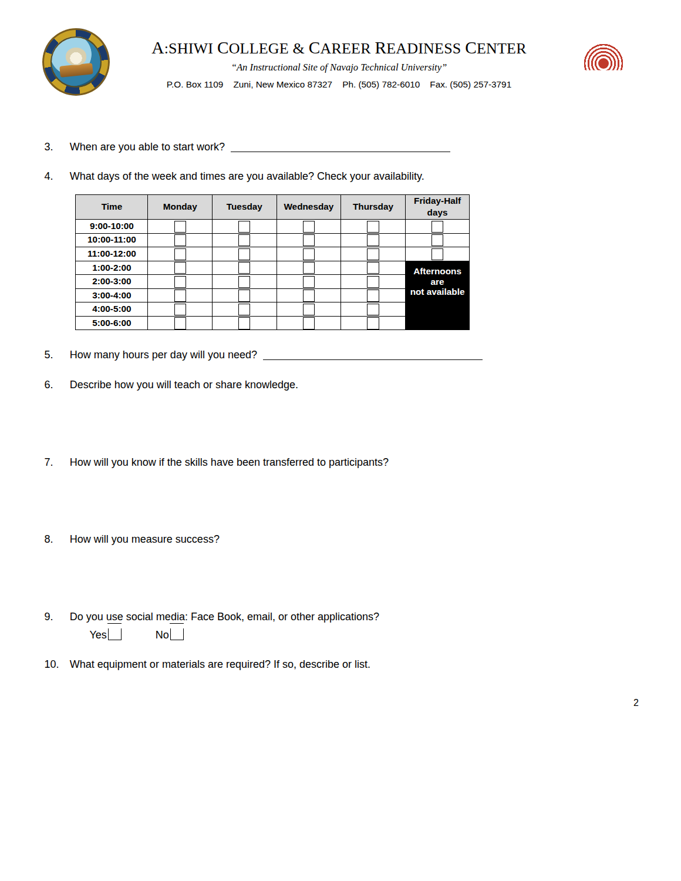A:SHIWI COLLEGE & CAREER READINESS CENTER
“An Instructional Site of Navajo Technical University”
P.O. Box 1109 Zuni, New Mexico 87327 Ph. (505) 782-6010 Fax. (505) 257-3791
3. When are you able to start work?
4. What days of the week and times are you available? Check your availability.
| Time | Monday | Tuesday | Wednesday | Thursday | Friday-Half days |
| --- | --- | --- | --- | --- | --- |
| 9:00-10:00 | | | | | |
| 10:00-11:00 | | | | | |
| 11:00-12:00 | | | | | |
| 1:00-2:00 | | | | | Afternoons are not available |
| 2:00-3:00 | | | | |
| 3:00-4:00 | | | | |
| 4:00-5:00 | | | | | |
| 5:00-6:00 | | | | |
5. How many hours per day will you need?
6. Describe how you will teach or share knowledge.
7. How will you know if the skills have been transferred to participants?
8. How will you measure success?
9. Do you use social media: Face Book, email, or other applications?
Yes No
10. What equipment or materials are required? If so, describe or list.
2